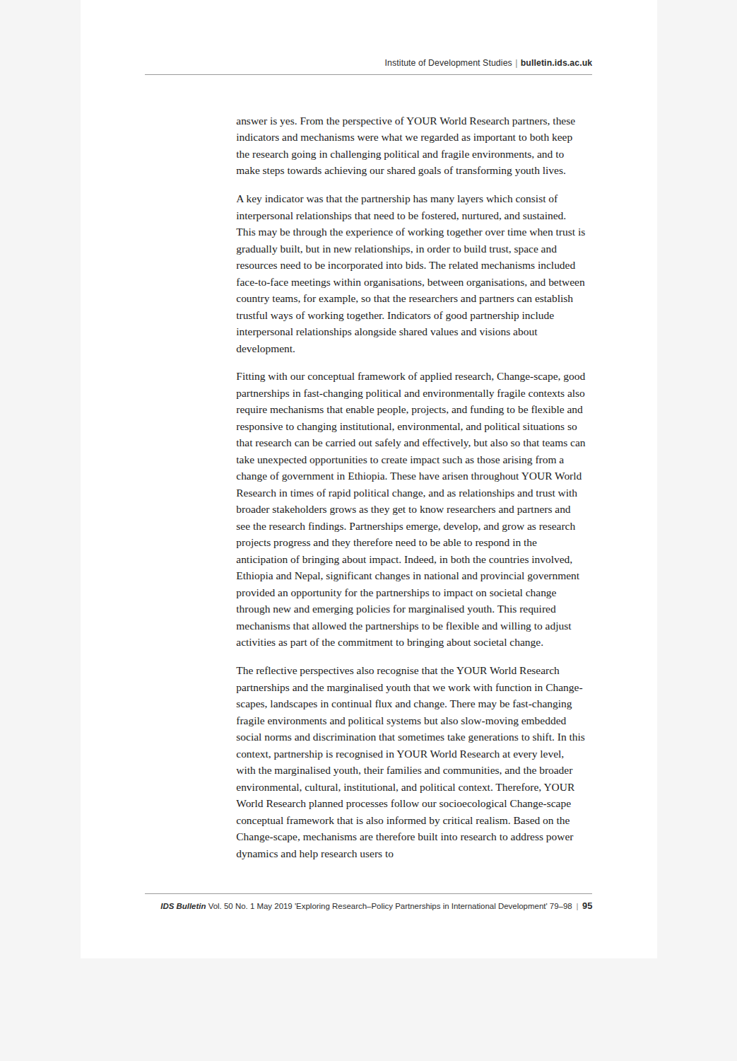Institute of Development Studies|bulletin.ids.ac.uk
answer is yes. From the perspective of YOUR World Research partners, these indicators and mechanisms were what we regarded as important to both keep the research going in challenging political and fragile environments, and to make steps towards achieving our shared goals of transforming youth lives.
A key indicator was that the partnership has many layers which consist of interpersonal relationships that need to be fostered, nurtured, and sustained. This may be through the experience of working together over time when trust is gradually built, but in new relationships, in order to build trust, space and resources need to be incorporated into bids. The related mechanisms included face-to-face meetings within organisations, between organisations, and between country teams, for example, so that the researchers and partners can establish trustful ways of working together. Indicators of good partnership include interpersonal relationships alongside shared values and visions about development.
Fitting with our conceptual framework of applied research, Change-scape, good partnerships in fast-changing political and environmentally fragile contexts also require mechanisms that enable people, projects, and funding to be flexible and responsive to changing institutional, environmental, and political situations so that research can be carried out safely and effectively, but also so that teams can take unexpected opportunities to create impact such as those arising from a change of government in Ethiopia. These have arisen throughout YOUR World Research in times of rapid political change, and as relationships and trust with broader stakeholders grows as they get to know researchers and partners and see the research findings. Partnerships emerge, develop, and grow as research projects progress and they therefore need to be able to respond in the anticipation of bringing about impact. Indeed, in both the countries involved, Ethiopia and Nepal, significant changes in national and provincial government provided an opportunity for the partnerships to impact on societal change through new and emerging policies for marginalised youth. This required mechanisms that allowed the partnerships to be flexible and willing to adjust activities as part of the commitment to bringing about societal change.
The reflective perspectives also recognise that the YOUR World Research partnerships and the marginalised youth that we work with function in Change-scapes, landscapes in continual flux and change. There may be fast-changing fragile environments and political systems but also slow-moving embedded social norms and discrimination that sometimes take generations to shift. In this context, partnership is recognised in YOUR World Research at every level, with the marginalised youth, their families and communities, and the broader environmental, cultural, institutional, and political context. Therefore, YOUR World Research planned processes follow our socioecological Change-scape conceptual framework that is also informed by critical realism. Based on the Change-scape, mechanisms are therefore built into research to address power dynamics and help research users to
IDS Bulletin Vol. 50 No. 1 May 2019 'Exploring Research–Policy Partnerships in International Development' 79–98 | 95